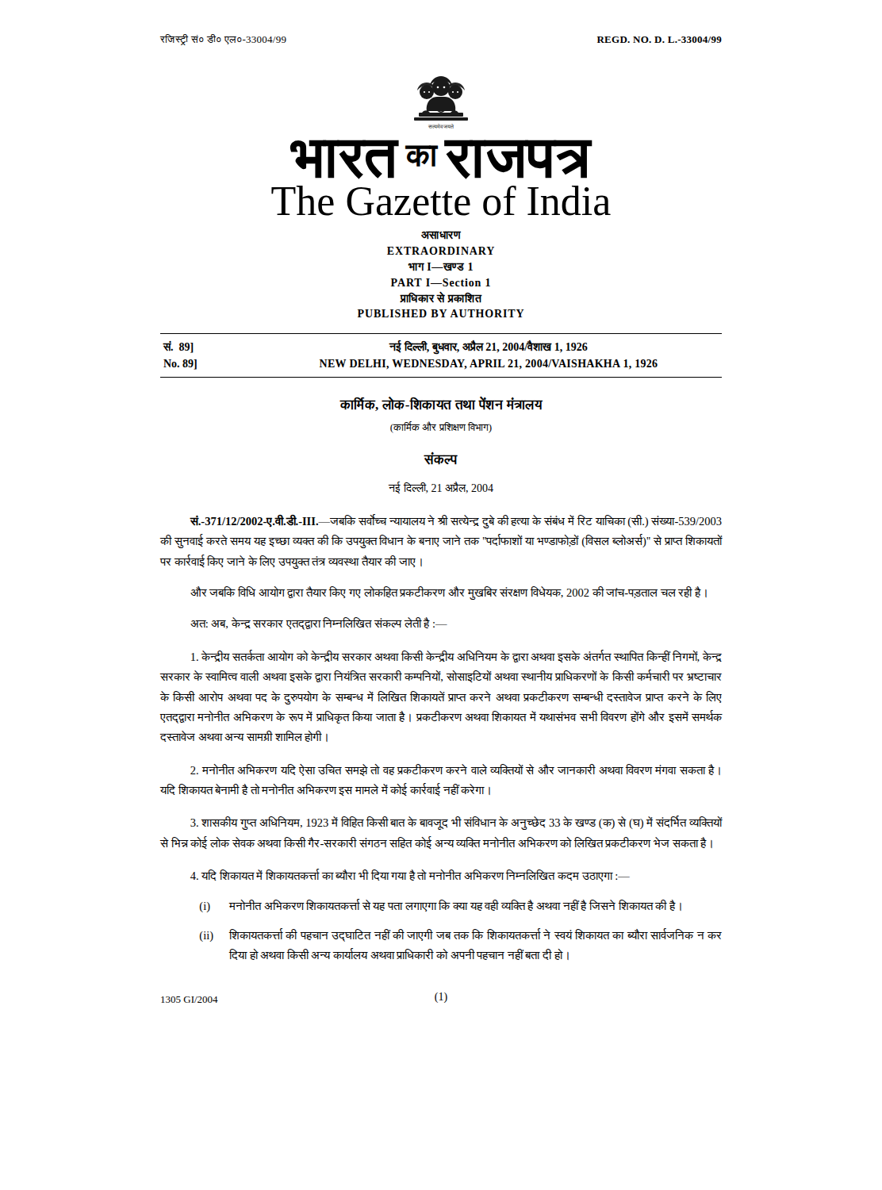रजिस्ट्री सं० डी० एल०-33004/99
REGD. NO. D. L.-33004/99
सत्यमेव जयते
भारतकाराजपत्र
The Gazette of India
असाधारण
EXTRAORDINARY
भाग I—खण्ड 1
PART I—Section 1
प्राधिकार से प्रकाशित
PUBLISHED BY AUTHORITY
सं. 89]
No. 89]
नई दिल्ली, बुधवार, अप्रैल 21, 2004/वैशाख 1, 1926
NEW DELHI, WEDNESDAY, APRIL 21, 2004/VAISHAKHA 1, 1926
कार्मिक, लोक-शिकायत तथा पेंशन मंत्रालय
(कार्मिक और प्रशिक्षण विभाग)
संकल्प
नई दिल्ली, 21 अप्रैल, 2004
सं.-371/12/2002-ए.वी.डी.-III.—जबकि सर्वोच्च न्यायालय ने श्री सत्येन्द्र दुबे की हत्या के संबंध में रिट याचिका (सी.) संख्या-539/2003 की सुनवाई करते समय यह इच्छा व्यक्त की कि उपयुक्त विधान के बनाए जाने तक ''पर्दाफाशों या भण्डाफोड़ों (विसल ब्लोअर्स)'' से प्राप्त शिकायतों पर कार्रवाई किए जाने के लिए उपयुक्त तंत्र व्यवस्था तैयार की जाए।
और जबकि विधि आयोग द्वारा तैयार किए गए लोकहित प्रकटीकरण और मुखबिर संरक्षण विधेयक, 2002 की जांच-पड़ताल चल रही है।
अत: अब, केन्द्र सरकार एतद्द्वारा निम्नलिखित संकल्प लेती है :—
1. केन्द्रीय सतर्कता आयोग को केन्द्रीय सरकार अथवा किसी केन्द्रीय अधिनियम के द्वारा अथवा इसके अंतर्गत स्थापित किन्हीं निगमों, केन्द्र सरकार के स्वामित्व वाली अथवा इसके द्वारा नियंत्रित सरकारी कम्पनियों, सोसाइटियों अथवा स्थानीय प्राधिकरणों के किसी कर्मचारी पर भ्रष्टाचार के किसी आरोप अथवा पद के दुरुपयोग के सम्बन्ध में लिखित शिकायतें प्राप्त करने अथवा प्रकटीकरण सम्बन्धी दस्तावेज प्राप्त करने के लिए एतद्द्वारा मनोनीत अभिकरण के रूप में प्राधिकृत किया जाता है। प्रकटीकरण अथवा शिकायत में यथासंभव सभी विवरण होंगे और इसमें समर्थक दस्तावेज अथवा अन्य सामग्री शामिल होगी।
2. मनोनीत अभिकरण यदि ऐसा उचित समझे तो वह प्रकटीकरण करने वाले व्यक्तियों से और जानकारी अथवा विवरण मंगवा सकता है। यदि शिकायत बेनामी है तो मनोनीत अभिकरण इस मामले में कोई कार्रवाई नहीं करेगा।
3. शासकीय गुप्त अधिनियम, 1923 में विहित किसी बात के बावजूद भी संविधान के अनुच्छेद 33 के खण्ड (क) से (घ) में संदर्भित व्यक्तियों से भिन्न कोई लोक सेवक अथवा किसी गैर-सरकारी संगठन सहित कोई अन्य व्यक्ति मनोनीत अभिकरण को लिखित प्रकटीकरण भेज सकता है।
4. यदि शिकायत में शिकायतकर्त्ता का ब्यौरा भी दिया गया है तो मनोनीत अभिकरण निम्नलिखित कदम उठाएगा :—
(i) मनोनीत अभिकरण शिकायतकर्त्ता से यह पता लगाएगा कि क्या यह वही व्यक्ति है अथवा नहीं है जिसने शिकायत की है।
(ii) शिकायतकर्त्ता की पहचान उद्घाटित नहीं की जाएगी जब तक कि शिकायतकर्त्ता ने स्वयं शिकायत का ब्यौरा सार्वजनिक न कर दिया हो अथवा किसी अन्य कार्यालय अथवा प्राधिकारी को अपनी पहचान नहीं बता दी हो।
1305 GI/2004
(1)